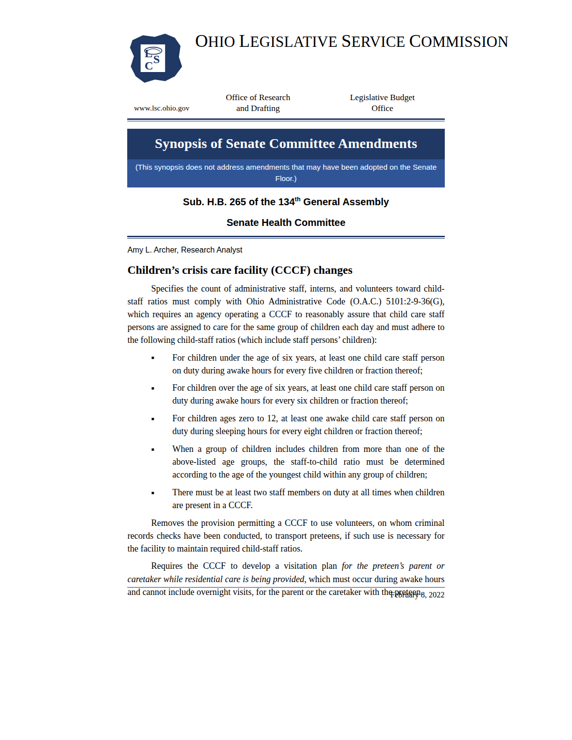L C S
OHIO LEGISLATIVE SERVICE COMMISSION
www.lsc.ohio.gov
Office of Research
and Drafting
Legislative Budget
Office
Synopsis of Senate Committee Amendments
(This synopsis does not address amendments that may have been adopted on the Senate Floor.)
Sub. H.B. 265 of the 134th General Assembly
Senate Health Committee
Amy L. Archer, Research Analyst
Children’s crisis care facility (CCCF) changes
Specifies the count of administrative staff, interns, and volunteers toward child-staff ratios must comply with Ohio Administrative Code (O.A.C.) 5101:2-9-36(G), which requires an agency operating a CCCF to reasonably assure that child care staff persons are assigned to care for the same group of children each day and must adhere to the following child-staff ratios (which include staff persons’ children):
For children under the age of six years, at least one child care staff person on duty during awake hours for every five children or fraction thereof;
For children over the age of six years, at least one child care staff person on duty during awake hours for every six children or fraction thereof;
For children ages zero to 12, at least one awake child care staff person on duty during sleeping hours for every eight children or fraction thereof;
When a group of children includes children from more than one of the above-listed age groups, the staff-to-child ratio must be determined according to the age of the youngest child within any group of children;
There must be at least two staff members on duty at all times when children are present in a CCCF.
Removes the provision permitting a CCCF to use volunteers, on whom criminal records checks have been conducted, to transport preteens, if such use is necessary for the facility to maintain required child-staff ratios.
Requires the CCCF to develop a visitation plan for the preteen’s parent or caretaker while residential care is being provided, which must occur during awake hours and cannot include overnight visits, for the parent or the caretaker with the preteen.
February 8, 2022